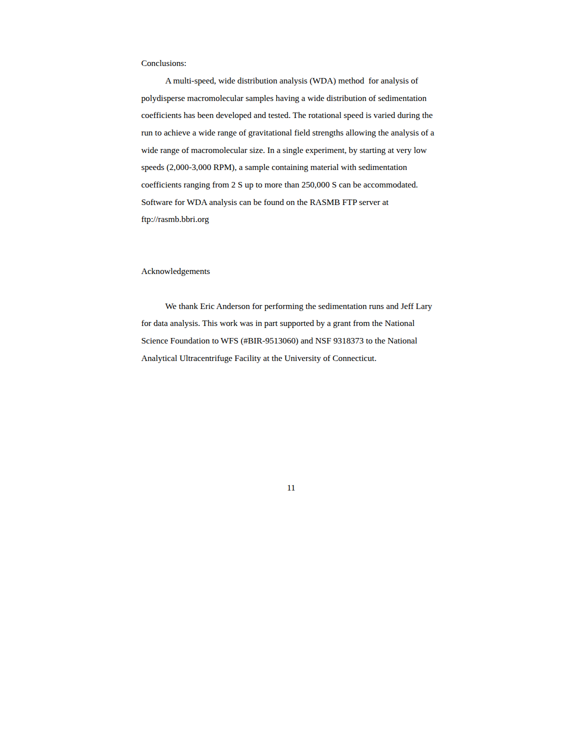Conclusions:
A multi-speed, wide distribution analysis (WDA) method for analysis of polydisperse macromolecular samples having a wide distribution of sedimentation coefficients has been developed and tested. The rotational speed is varied during the run to achieve a wide range of gravitational field strengths allowing the analysis of a wide range of macromolecular size. In a single experiment, by starting at very low speeds (2,000-3,000 RPM), a sample containing material with sedimentation coefficients ranging from 2 S up to more than 250,000 S can be accommodated. Software for WDA analysis can be found on the RASMB FTP server at ftp://rasmb.bbri.org
Acknowledgements
We thank Eric Anderson for performing the sedimentation runs and Jeff Lary for data analysis. This work was in part supported by a grant from the National Science Foundation to WFS (#BIR-9513060) and NSF 9318373 to the National Analytical Ultracentrifuge Facility at the University of Connecticut.
11